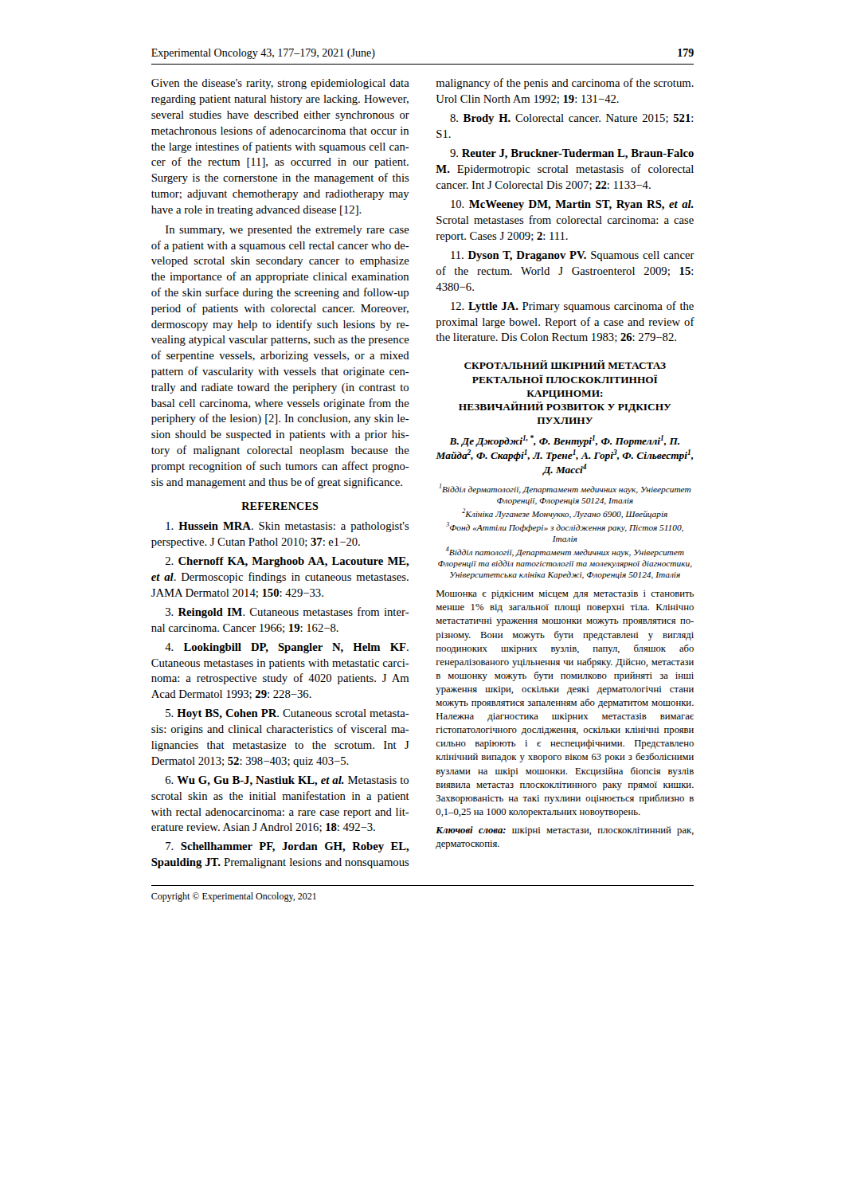Experimental Oncology 43, 177–179, 2021 (June) 179
Given the disease's rarity, strong epidemiological data regarding patient natural history are lacking. However, several studies have described either synchronous or metachronous lesions of adenocarcinoma that occur in the large intestines of patients with squamous cell cancer of the rectum [11], as occurred in our patient. Surgery is the cornerstone in the management of this tumor; adjuvant chemotherapy and radiotherapy may have a role in treating advanced disease [12].
In summary, we presented the extremely rare case of a patient with a squamous cell rectal cancer who developed scrotal skin secondary cancer to emphasize the importance of an appropriate clinical examination of the skin surface during the screening and follow-up period of patients with colorectal cancer. Moreover, dermoscopy may help to identify such lesions by revealing atypical vascular patterns, such as the presence of serpentine vessels, arborizing vessels, or a mixed pattern of vascularity with vessels that originate centrally and radiate toward the periphery (in contrast to basal cell carcinoma, where vessels originate from the periphery of the lesion) [2]. In conclusion, any skin lesion should be suspected in patients with a prior history of malignant colorectal neoplasm because the prompt recognition of such tumors can affect prognosis and management and thus be of great significance.
REFERENCES
Hussein MRA. Skin metastasis: a pathologist's perspective. J Cutan Pathol 2010; 37: e1−20.
Chernoff KA, Marghoob AA, Lacouture ME, et al. Dermoscopic findings in cutaneous metastases. JAMA Dermatol 2014; 150: 429−33.
Reingold IM. Cutaneous metastases from internal carcinoma. Cancer 1966; 19: 162−8.
Lookingbill DP, Spangler N, Helm KF. Cutaneous metastases in patients with metastatic carcinoma: a retrospective study of 4020 patients. J Am Acad Dermatol 1993; 29: 228−36.
Hoyt BS, Cohen PR. Cutaneous scrotal metastasis: origins and clinical characteristics of visceral malignancies that metastasize to the scrotum. Int J Dermatol 2013; 52: 398−403; quiz 403−5.
Wu G, Gu B-J, Nastiuk KL, et al. Metastasis to scrotal skin as the initial manifestation in a patient with rectal adenocarcinoma: a rare case report and literature review. Asian J Androl 2016; 18: 492−3.
Schellhammer PF, Jordan GH, Robey EL, Spaulding JT. Premalignant lesions and nonsquamous malignancy of the penis and carcinoma of the scrotum. Urol Clin North Am 1992; 19: 131−42.
Brody H. Colorectal cancer. Nature 2015; 521: S1.
Reuter J, Bruckner-Tuderman L, Braun-Falco M. Epidermotropic scrotal metastasis of colorectal cancer. Int J Colorectal Dis 2007; 22: 1133−4.
McWeeney DM, Martin ST, Ryan RS, et al. Scrotal metastases from colorectal carcinoma: a case report. Cases J 2009; 2: 111.
Dyson T, Draganov PV. Squamous cell cancer of the rectum. World J Gastroenterol 2009; 15: 4380−6.
Lyttle JA. Primary squamous carcinoma of the proximal large bowel. Report of a case and review of the literature. Dis Colon Rectum 1983; 26: 279−82.
СКРОТАЛЬНИЙ ШКІРНИЙ МЕТАСТАЗ
РЕКТАЛЬНОЇ ПЛОСКОКЛІТИННОЇ КАРЦИНОМИ:
НЕЗВИЧАЙНИЙ РОЗВИТОК У РІДКІСНУ
ПУХЛИНУ
В. Де Джорджі1, *, Ф. Вентурі1, Ф. Портеллі1, П. Майда2, Ф. Скарфі1, Л. Трене1, А. Горі3, Ф. Сільвестрі1, Д. Массі4
1Відділ дерматології, Департамент медичних наук, Університет Флоренції, Флоренція 50124, Італія
2Клініка Луганезе Мончукко, Лугано 6900, Швейцарія
3Фонд «Аттіли Поффері» з дослідження раку, Пістоя 51100, Італія
4Відділ патології, Департамент медичних наук, Університет Флоренції та відділ патогістології та молекулярної діагностики, Університетська клініка Кареджі, Флоренція 50124, Італія
Мошонка є рідкісним місцем для метастазів і становить менше 1% від загальної площі поверхні тіла. Клінічно метастатичні ураження мошонки можуть проявлятися по-різному. Вони можуть бути представлені у вигляді поодиноких шкірних вузлів, папул, бляшок або генералізованого уцільнення чи набряку. Дійсно, метастази в мошонку можуть бути помилково прийняті за інші ураження шкіри, оскільки деякі дерматологічні стани можуть проявлятися запаленням або дерматитом мошонки. Належна діагностика шкірних метастазів вимагає гістопатологічного дослідження, оскільки клінічні прояви сильно варіюють і є неспецифічними. Представлено клінічний випадок у хворого віком 63 роки з безболісними вузлами на шкірі мошонки. Ексцизійна біопсія вузлів виявила метастаз плоскоклітинного раку прямої кишки. Захворюваність на такі пухлини оцінюється приблизно в 0,1–0,25 на 1000 колоректальних новоутворень.
Ключові слова: шкірні метастази, плоскоклітинний рак, дерматоскопія.
Copyright © Experimental Oncology, 2021